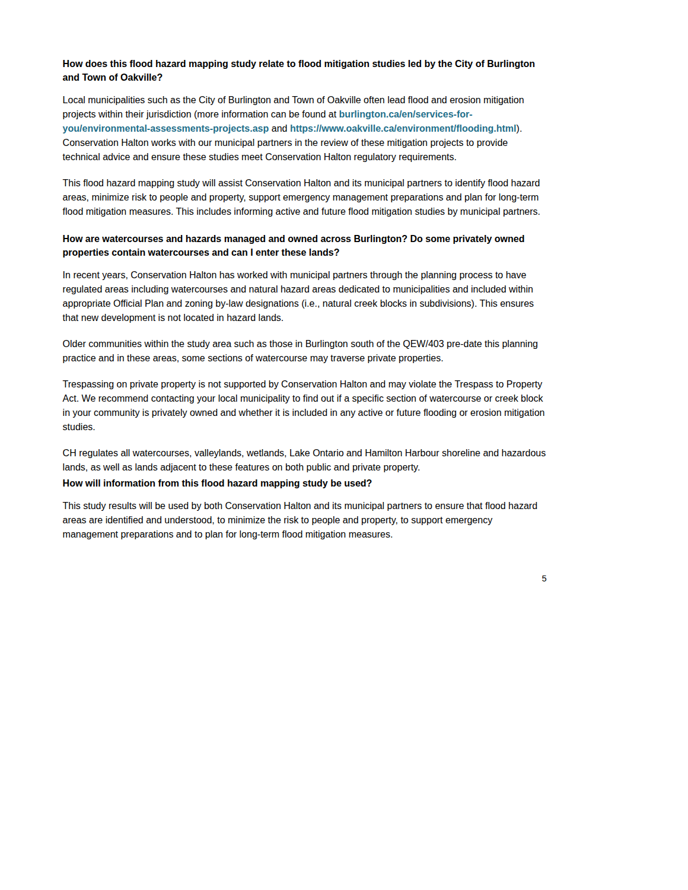How does this flood hazard mapping study relate to flood mitigation studies led by the City of Burlington and Town of Oakville?
Local municipalities such as the City of Burlington and Town of Oakville often lead flood and erosion mitigation projects within their jurisdiction (more information can be found at burlington.ca/en/services-for-you/environmental-assessments-projects.asp and https://www.oakville.ca/environment/flooding.html). Conservation Halton works with our municipal partners in the review of these mitigation projects to provide technical advice and ensure these studies meet Conservation Halton regulatory requirements.
This flood hazard mapping study will assist Conservation Halton and its municipal partners to identify flood hazard areas, minimize risk to people and property, support emergency management preparations and plan for long-term flood mitigation measures. This includes informing active and future flood mitigation studies by municipal partners.
How are watercourses and hazards managed and owned across Burlington? Do some privately owned properties contain watercourses and can I enter these lands?
In recent years, Conservation Halton has worked with municipal partners through the planning process to have regulated areas including watercourses and natural hazard areas dedicated to municipalities and included within appropriate Official Plan and zoning by-law designations (i.e., natural creek blocks in subdivisions). This ensures that new development is not located in hazard lands.
Older communities within the study area such as those in Burlington south of the QEW/403 pre-date this planning practice and in these areas, some sections of watercourse may traverse private properties.
Trespassing on private property is not supported by Conservation Halton and may violate the Trespass to Property Act. We recommend contacting your local municipality to find out if a specific section of watercourse or creek block in your community is privately owned and whether it is included in any active or future flooding or erosion mitigation studies.
CH regulates all watercourses, valleylands, wetlands, Lake Ontario and Hamilton Harbour shoreline and hazardous lands, as well as lands adjacent to these features on both public and private property.
How will information from this flood hazard mapping study be used?
This study results will be used by both Conservation Halton and its municipal partners to ensure that flood hazard areas are identified and understood, to minimize the risk to people and property, to support emergency management preparations and to plan for long-term flood mitigation measures.
5